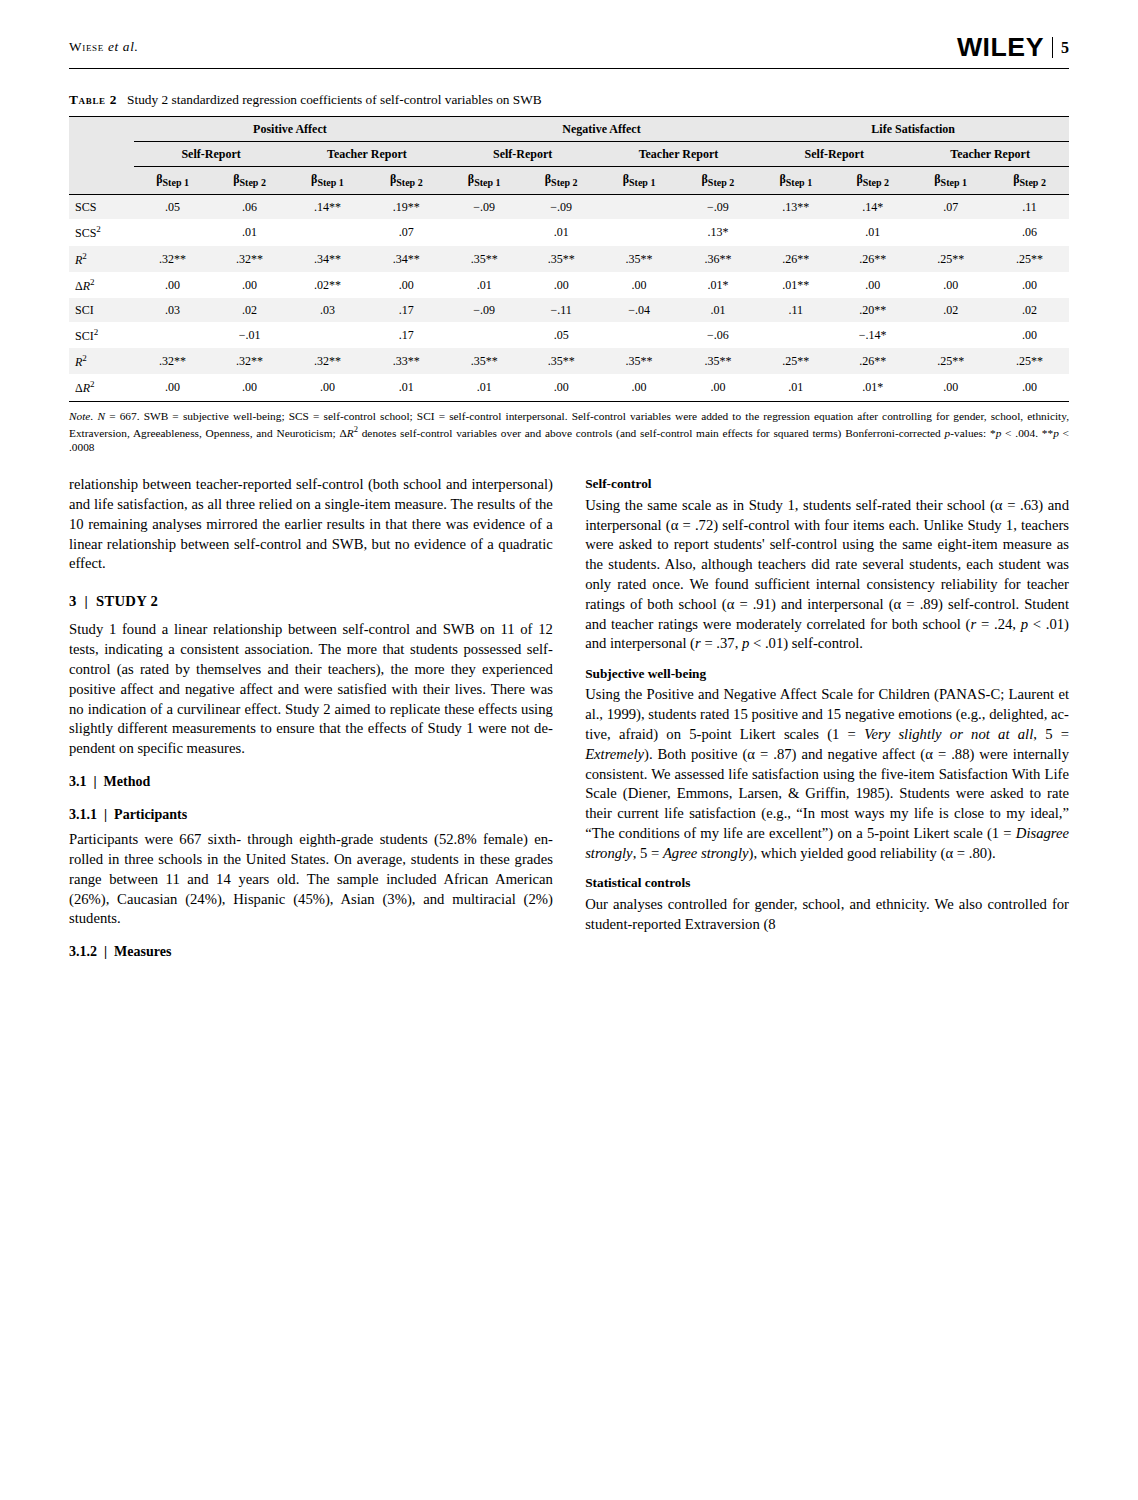Wiese et al.
WILEY
5
Table 2 Study 2 standardized regression coefficients of self-control variables on SWB
| | Positive Affect | Negative Affect | Life Satisfaction |
| --- | --- | --- | --- |
| Self-Report | Teacher Report | Self-Report | Teacher Report | Self-Report | Teacher Report |
| β Step 1 | β Step 2 | β Step 1 | β Step 2 | β Step 1 | β Step 2 | β Step 1 | β Step 2 | β Step 1 | β Step 2 | β Step 1 | β Step 2 |
| SCS | .05 | .06 | .14** | .19** | −.09 | −.09 | | −.09 | .13** | .14* | .07 | .11 |
| SCS 2 | | .01 | | .07 | | .01 | | .13* | | .01 | | .06 |
| R 2 | .32** | .32** | .34** | .34** | .35** | .35** | .35** | .36** | .26** | .26** | .25** | .25** |
| Δ R 2 | .00 | .00 | .02** | .00 | .01 | .00 | .00 | .01* | .01** | .00 | .00 | .00 |
| SCI | .03 | .02 | .03 | .17 | −.09 | −.11 | −.04 | .01 | .11 | .20** | .02 | .02 |
| SCI 2 | | −.01 | | .17 | | .05 | | −.06 | | −.14* | | .00 |
| R 2 | .32** | .32** | .32** | .33** | .35** | .35** | .35** | .35** | .25** | .26** | .25** | .25** |
| Δ R 2 | .00 | .00 | .00 | .01 | .01 | .00 | .00 | .00 | .01 | .01* | .00 | .00 |
Note. N = 667. SWB = subjective well-being; SCS = self-control school; SCI = self-control interpersonal. Self-control variables were added to the regression equation after controlling for gender, school, ethnicity, Extraversion, Agreeableness, Openness, and Neuroticism; ΔR2 denotes self-control variables over and above controls (and self-control main effects for squared terms) Bonferroni-corrected p-values: *p < .004. **p < .0008
relationship between teacher-reported self-control (both school and interpersonal) and life satisfaction, as all three relied on a single-item measure. The results of the 10 remaining analyses mirrored the earlier results in that there was evidence of a linear relationship between self-control and SWB, but no evidence of a quadratic effect.
3 | STUDY 2
Study 1 found a linear relationship between self-control and SWB on 11 of 12 tests, indicating a consistent association. The more that students possessed self-control (as rated by themselves and their teachers), the more they experienced positive affect and negative affect and were satisfied with their lives. There was no indication of a curvilinear effect. Study 2 aimed to replicate these effects using slightly different measurements to ensure that the effects of Study 1 were not dependent on specific measures.
3.1 | Method
3.1.1 | Participants
Participants were 667 sixth- through eighth-grade students (52.8% female) enrolled in three schools in the United States. On average, students in these grades range between 11 and 14 years old. The sample included African American (26%), Caucasian (24%), Hispanic (45%), Asian (3%), and multiracial (2%) students.
3.1.2 | Measures
Self-control
Using the same scale as in Study 1, students self-rated their school (α = .63) and interpersonal (α = .72) self-control with four items each. Unlike Study 1, teachers were asked to report students' self-control using the same eight-item measure as the students. Also, although teachers did rate several students, each student was only rated once. We found sufficient internal consistency reliability for teacher ratings of both school (α = .91) and interpersonal (α = .89) self-control. Student and teacher ratings were moderately correlated for both school (r = .24, p < .01) and interpersonal (r = .37, p < .01) self-control.
Subjective well-being
Using the Positive and Negative Affect Scale for Children (PANAS-C; Laurent et al., 1999), students rated 15 positive and 15 negative emotions (e.g., delighted, active, afraid) on 5-point Likert scales (1 = Very slightly or not at all, 5 = Extremely). Both positive (α = .87) and negative affect (α = .88) were internally consistent. We assessed life satisfaction using the five-item Satisfaction With Life Scale (Diener, Emmons, Larsen, & Griffin, 1985). Students were asked to rate their current life satisfaction (e.g., “In most ways my life is close to my ideal,” “The conditions of my life are excellent”) on a 5-point Likert scale (1 = Disagree strongly, 5 = Agree strongly), which yielded good reliability (α = .80).
Statistical controls
Our analyses controlled for gender, school, and ethnicity. We also controlled for student-reported Extraversion (8